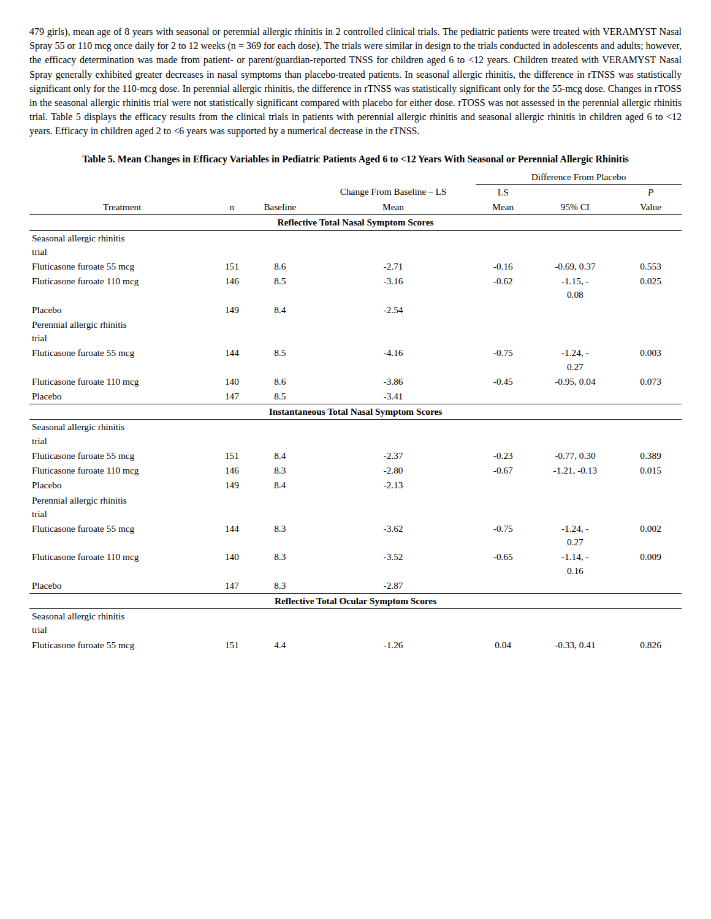479 girls), mean age of 8 years with seasonal or perennial allergic rhinitis in 2 controlled clinical trials. The pediatric patients were treated with VERAMYST Nasal Spray 55 or 110 mcg once daily for 2 to 12 weeks (n = 369 for each dose). The trials were similar in design to the trials conducted in adolescents and adults; however, the efficacy determination was made from patient- or parent/guardian-reported TNSS for children aged 6 to <12 years. Children treated with VERAMYST Nasal Spray generally exhibited greater decreases in nasal symptoms than placebo-treated patients. In seasonal allergic rhinitis, the difference in rTNSS was statistically significant only for the 110-mcg dose. In perennial allergic rhinitis, the difference in rTNSS was statistically significant only for the 55-mcg dose. Changes in rTOSS in the seasonal allergic rhinitis trial were not statistically significant compared with placebo for either dose. rTOSS was not assessed in the perennial allergic rhinitis trial. Table 5 displays the efficacy results from the clinical trials in patients with perennial allergic rhinitis and seasonal allergic rhinitis in children aged 6 to <12 years. Efficacy in children aged 2 to <6 years was supported by a numerical decrease in the rTNSS.
Table 5. Mean Changes in Efficacy Variables in Pediatric Patients Aged 6 to <12 Years With Seasonal or Perennial Allergic Rhinitis
| | | | | Difference From Placebo |
| | | | Change From Baseline – LS | LS | | P |
| Treatment | n | Baseline | Mean | Mean | 95% CI | Value |
| Reflective Total Nasal Symptom Scores |
| Seasonal allergic rhinitis trial | | | | | | |
| Fluticasone furoate 55 mcg | 151 | 8.6 | -2.71 | -0.16 | -0.69, 0.37 | 0.553 |
| Fluticasone furoate 110 mcg | 146 | 8.5 | -3.16 | -0.62 | -1.15, - 0.08 | 0.025 |
| Placebo | 149 | 8.4 | -2.54 | | | |
| Perennial allergic rhinitis trial | | | | | | |
| Fluticasone furoate 55 mcg | 144 | 8.5 | -4.16 | -0.75 | -1.24, - 0.27 | 0.003 |
| Fluticasone furoate 110 mcg | 140 | 8.6 | -3.86 | -0.45 | -0.95, 0.04 | 0.073 |
| Placebo | 147 | 8.5 | -3.41 | | | |
| Instantaneous Total Nasal Symptom Scores |
| Seasonal allergic rhinitis trial | | | | | | |
| Fluticasone furoate 55 mcg | 151 | 8.4 | -2.37 | -0.23 | -0.77, 0.30 | 0.389 |
| Fluticasone furoate 110 mcg | 146 | 8.3 | -2.80 | -0.67 | -1.21, -0.13 | 0.015 |
| Placebo | 149 | 8.4 | -2.13 | | | |
| Perennial allergic rhinitis trial | | | | | | |
| Fluticasone furoate 55 mcg | 144 | 8.3 | -3.62 | -0.75 | -1.24, - 0.27 | 0.002 |
| Fluticasone furoate 110 mcg | 140 | 8.3 | -3.52 | -0.65 | -1.14, - 0.16 | 0.009 |
| Placebo | 147 | 8.3 | -2.87 | | | |
| Reflective Total Ocular Symptom Scores |
| Seasonal allergic rhinitis trial | | | | | | |
| Fluticasone furoate 55 mcg | 151 | 4.4 | -1.26 | 0.04 | -0.33, 0.41 | 0.826 |